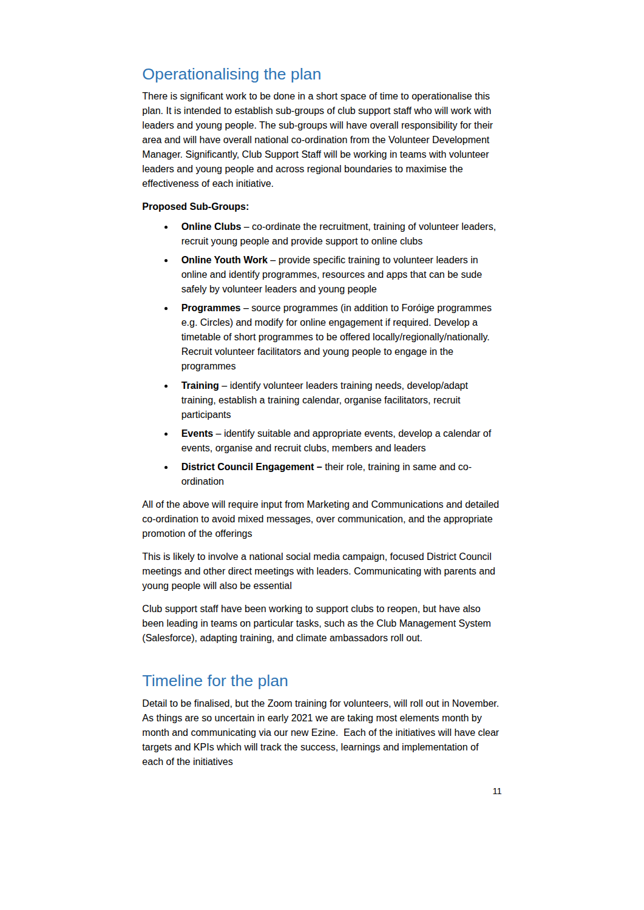Operationalising the plan
There is significant work to be done in a short space of time to operationalise this plan. It is intended to establish sub-groups of club support staff who will work with leaders and young people. The sub-groups will have overall responsibility for their area and will have overall national co-ordination from the Volunteer Development Manager. Significantly, Club Support Staff will be working in teams with volunteer leaders and young people and across regional boundaries to maximise the effectiveness of each initiative.
Proposed Sub-Groups:
Online Clubs – co-ordinate the recruitment, training of volunteer leaders, recruit young people and provide support to online clubs
Online Youth Work – provide specific training to volunteer leaders in online and identify programmes, resources and apps that can be sude safely by volunteer leaders and young people
Programmes – source programmes (in addition to Foróige programmes e.g. Circles) and modify for online engagement if required. Develop a timetable of short programmes to be offered locally/regionally/nationally. Recruit volunteer facilitators and young people to engage in the programmes
Training – identify volunteer leaders training needs, develop/adapt training, establish a training calendar, organise facilitators, recruit participants
Events – identify suitable and appropriate events, develop a calendar of events, organise and recruit clubs, members and leaders
District Council Engagement – their role, training in same and co-ordination
All of the above will require input from Marketing and Communications and detailed co-ordination to avoid mixed messages, over communication, and the appropriate promotion of the offerings
This is likely to involve a national social media campaign, focused District Council meetings and other direct meetings with leaders. Communicating with parents and young people will also be essential
Club support staff have been working to support clubs to reopen, but have also been leading in teams on particular tasks, such as the Club Management System (Salesforce), adapting training, and climate ambassadors roll out.
Timeline for the plan
Detail to be finalised, but the Zoom training for volunteers, will roll out in November. As things are so uncertain in early 2021 we are taking most elements month by month and communicating via our new Ezine. Each of the initiatives will have clear targets and KPIs which will track the success, learnings and implementation of each of the initiatives
11